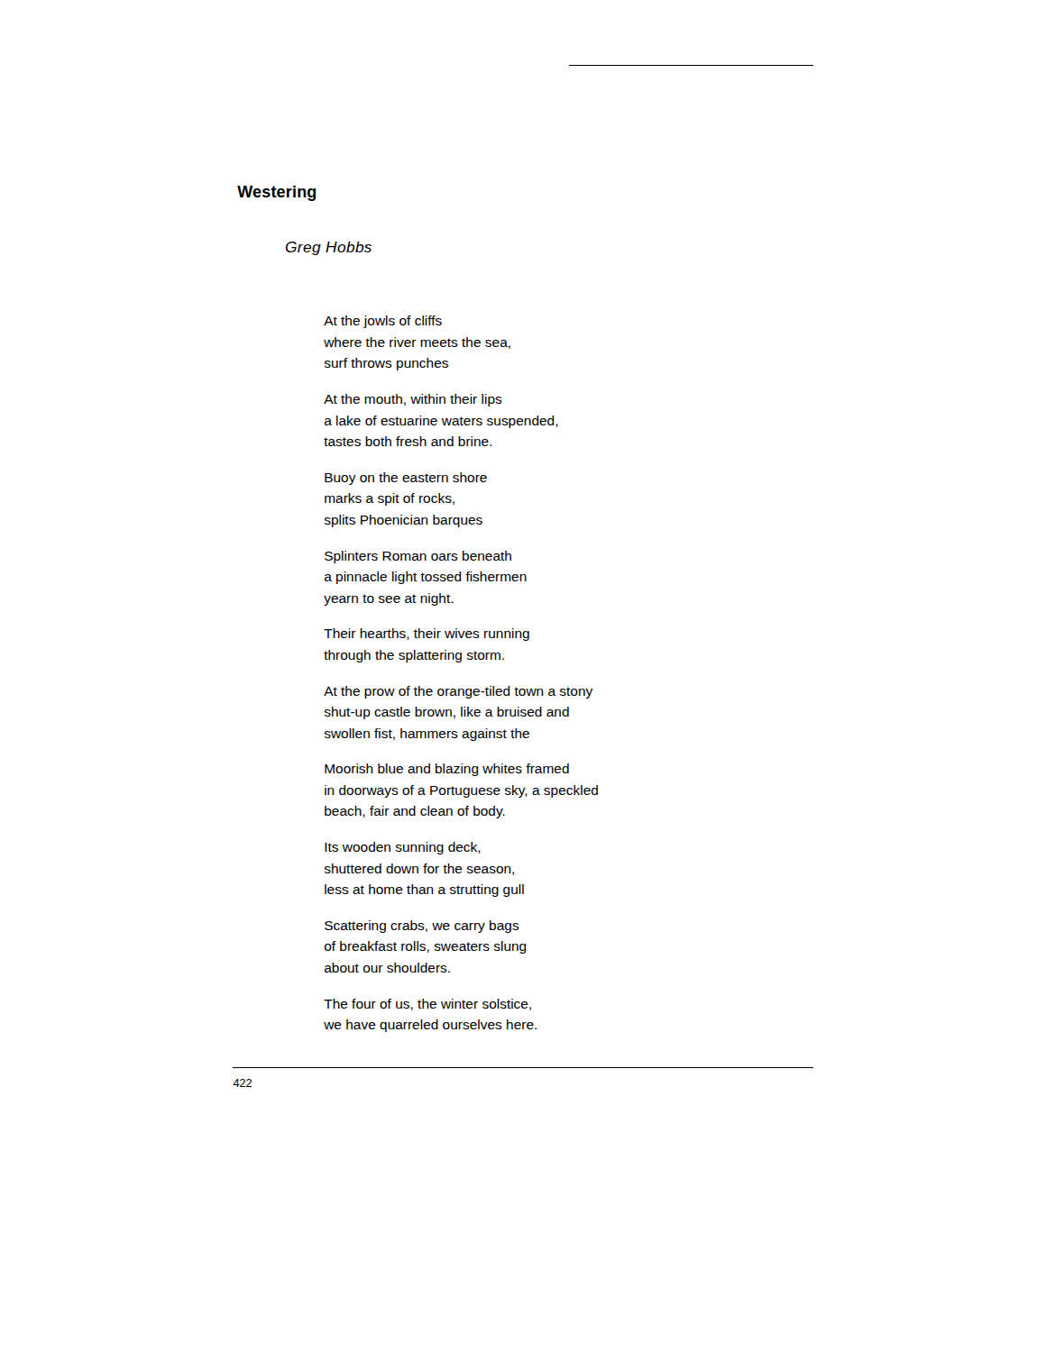Westering
Greg Hobbs
At the jowls of cliffs
where the river meets the sea,
surf throws punches
At the mouth, within their lips
a lake of estuarine waters suspended,
tastes both fresh and brine.
Buoy on the eastern shore
marks a spit of rocks,
splits Phoenician barques
Splinters Roman oars beneath
a pinnacle light tossed fishermen
yearn to see at night.
Their hearths, their wives running
through the splattering storm.
At the prow of the orange-tiled town a stony
shut-up castle brown, like a bruised and
swollen fist, hammers against the
Moorish blue and blazing whites framed
in doorways of a Portuguese sky, a speckled
beach, fair and clean of body.
Its wooden sunning deck,
shuttered down for the season,
less at home than a strutting gull
Scattering crabs, we carry bags
of breakfast rolls, sweaters slung
about our shoulders.
The four of us, the winter solstice,
we have quarreled ourselves here.
422